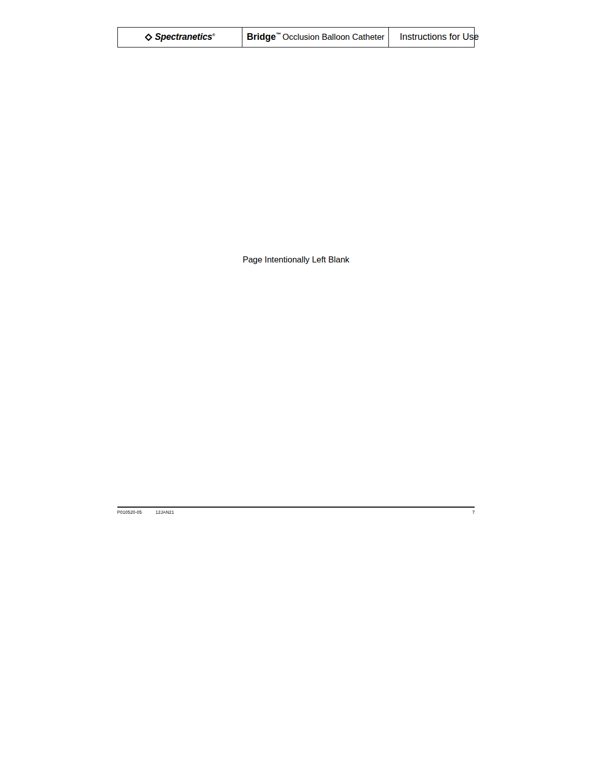Spectranetics®
Bridge™Occlusion Balloon Catheter
Instructions for Use
Page Intentionally Left Blank
P010520-05 12JAN21
7